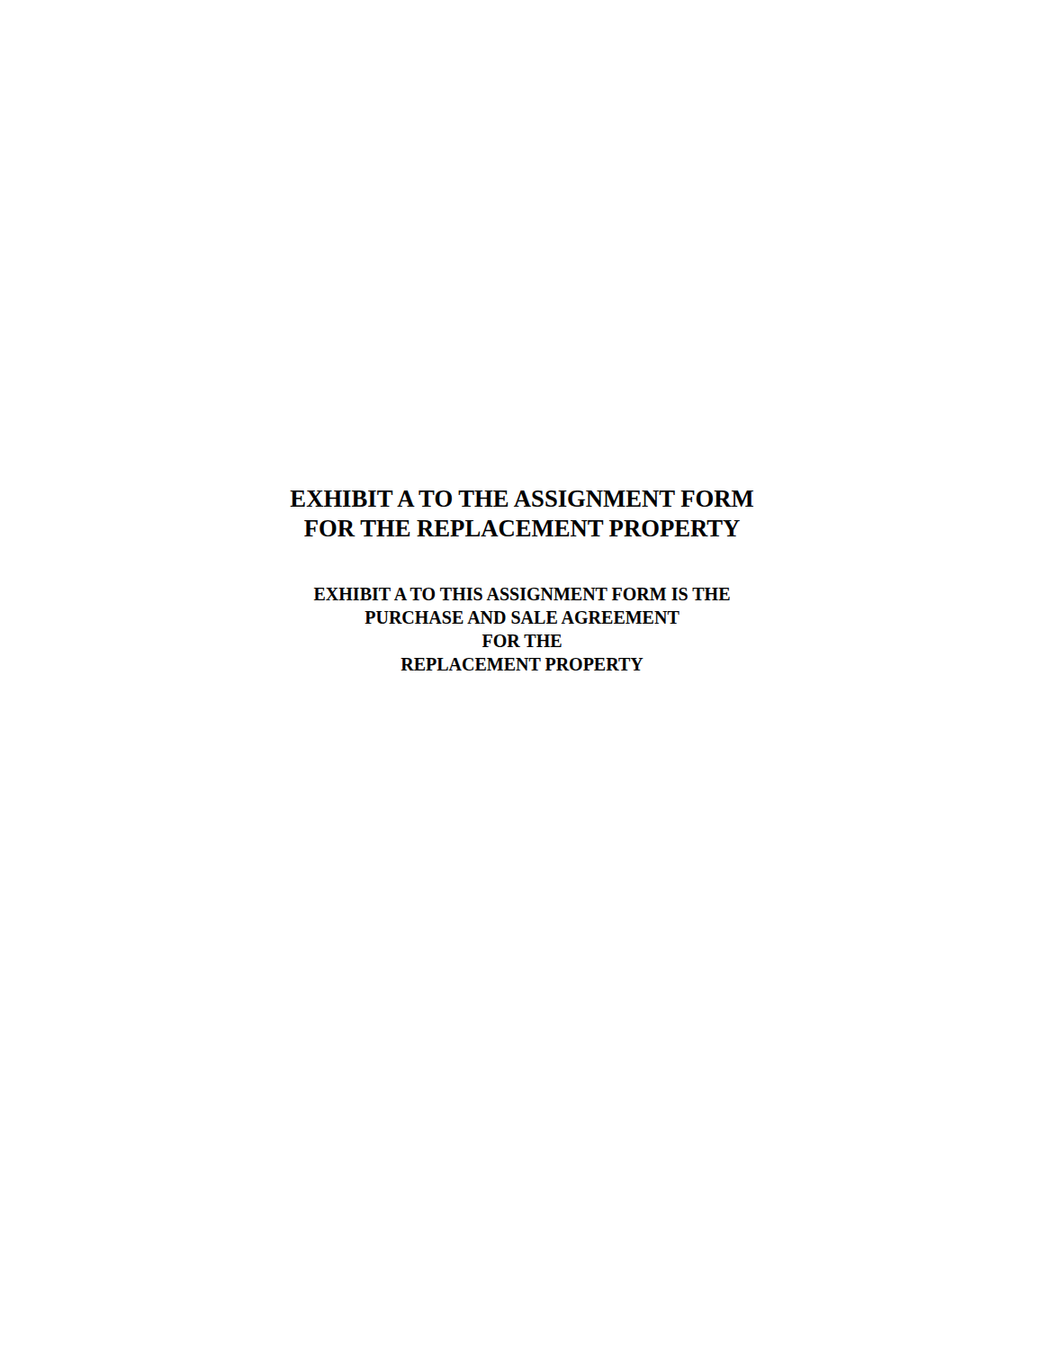Exhibit A to the Assignment Form
for the Replacement Property
Exhibit A to this Assignment Form is the
Purchase and Sale Agreement
for the
Replacement Property